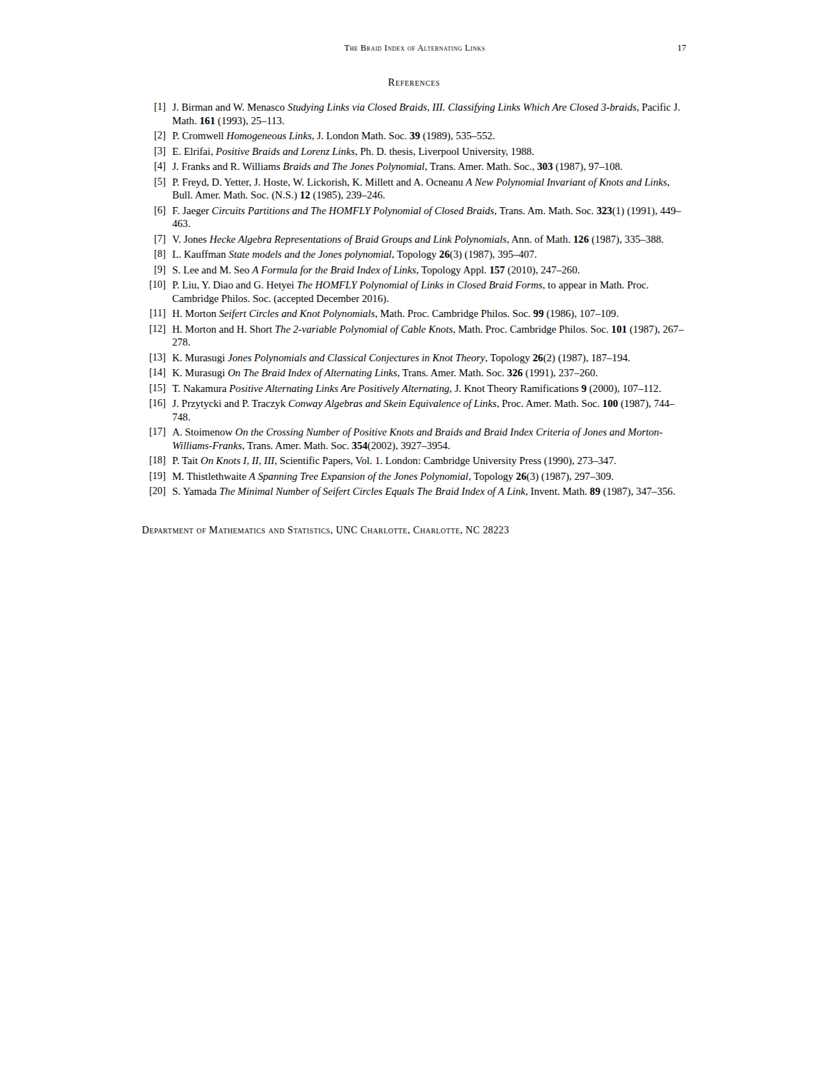The Braid Index of Alternating Links 17
References
J. Birman and W. Menasco Studying Links via Closed Braids, III. Classifying Links Which Are Closed 3-braids, Pacific J. Math. 161 (1993), 25–113.
P. Cromwell Homogeneous Links, J. London Math. Soc. 39 (1989), 535–552.
E. Elrifai, Positive Braids and Lorenz Links, Ph. D. thesis, Liverpool University, 1988.
J. Franks and R. Williams Braids and The Jones Polynomial, Trans. Amer. Math. Soc., 303 (1987), 97–108.
P. Freyd, D. Yetter, J. Hoste, W. Lickorish, K. Millett and A. Ocneanu A New Polynomial Invariant of Knots and Links, Bull. Amer. Math. Soc. (N.S.) 12 (1985), 239–246.
F. Jaeger Circuits Partitions and The HOMFLY Polynomial of Closed Braids, Trans. Am. Math. Soc. 323(1) (1991), 449–463.
V. Jones Hecke Algebra Representations of Braid Groups and Link Polynomials, Ann. of Math. 126 (1987), 335–388.
L. Kauffman State models and the Jones polynomial, Topology 26(3) (1987), 395–407.
S. Lee and M. Seo A Formula for the Braid Index of Links, Topology Appl. 157 (2010), 247–260.
P. Liu, Y. Diao and G. Hetyei The HOMFLY Polynomial of Links in Closed Braid Forms, to appear in Math. Proc. Cambridge Philos. Soc. (accepted December 2016).
H. Morton Seifert Circles and Knot Polynomials, Math. Proc. Cambridge Philos. Soc. 99 (1986), 107–109.
H. Morton and H. Short The 2-variable Polynomial of Cable Knots, Math. Proc. Cambridge Philos. Soc. 101 (1987), 267–278.
K. Murasugi Jones Polynomials and Classical Conjectures in Knot Theory, Topology 26(2) (1987), 187–194.
K. Murasugi On The Braid Index of Alternating Links, Trans. Amer. Math. Soc. 326 (1991), 237–260.
T. Nakamura Positive Alternating Links Are Positively Alternating, J. Knot Theory Ramifications 9 (2000), 107–112.
J. Przytycki and P. Traczyk Conway Algebras and Skein Equivalence of Links, Proc. Amer. Math. Soc. 100 (1987), 744–748.
A. Stoimenow On the Crossing Number of Positive Knots and Braids and Braid Index Criteria of Jones and Morton-Williams-Franks, Trans. Amer. Math. Soc. 354(2002), 3927–3954.
P. Tait On Knots I, II, III, Scientific Papers, Vol. 1. London: Cambridge University Press (1990), 273–347.
M. Thistlethwaite A Spanning Tree Expansion of the Jones Polynomial, Topology 26(3) (1987), 297–309.
S. Yamada The Minimal Number of Seifert Circles Equals The Braid Index of A Link, Invent. Math. 89 (1987), 347–356.
Department of Mathematics and Statistics, UNC Charlotte, Charlotte, NC 28223